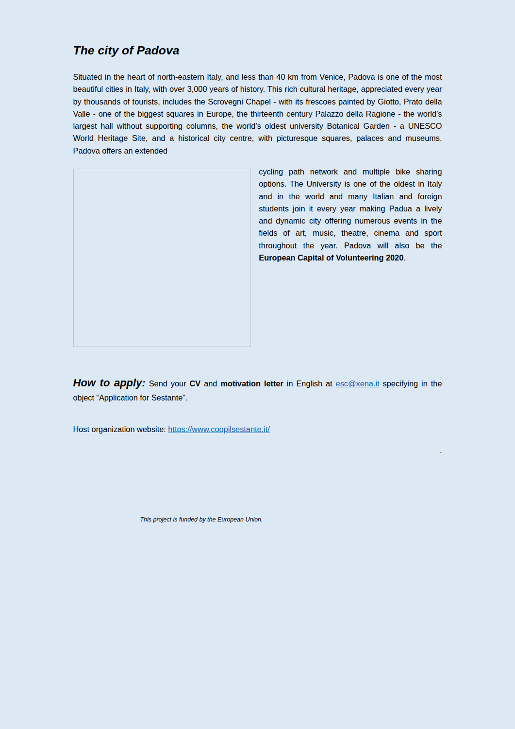The city of Padova
Situated in the heart of north-eastern Italy, and less than 40 km from Venice, Padova is one of the most beautiful cities in Italy, with over 3,000 years of history. This rich cultural heritage, appreciated every year by thousands of tourists, includes the Scrovegni Chapel - with its frescoes painted by Giotto, Prato della Valle - one of the biggest squares in Europe, the thirteenth century Palazzo della Ragione - the world’s largest hall without supporting columns, the world’s oldest university Botanical Garden - a UNESCO World Heritage Site, and a historical city centre, with picturesque squares, palaces and museums. Padova offers an extended
cycling path network and multiple bike sharing options. The University is one of the oldest in Italy and in the world and many Italian and foreign students join it every year making Padua a lively and dynamic city offering numerous events in the fields of art, music, theatre, cinema and sport throughout the year. Padova will also be the European Capital of Volunteering 2020.
How to apply: Send your CV and motivation letter in English at esc@xena.it specifying in the object “Application for Sestante”.
Host organization website: https://www.coopilsestante.it/
.
This project is funded by the European Union.